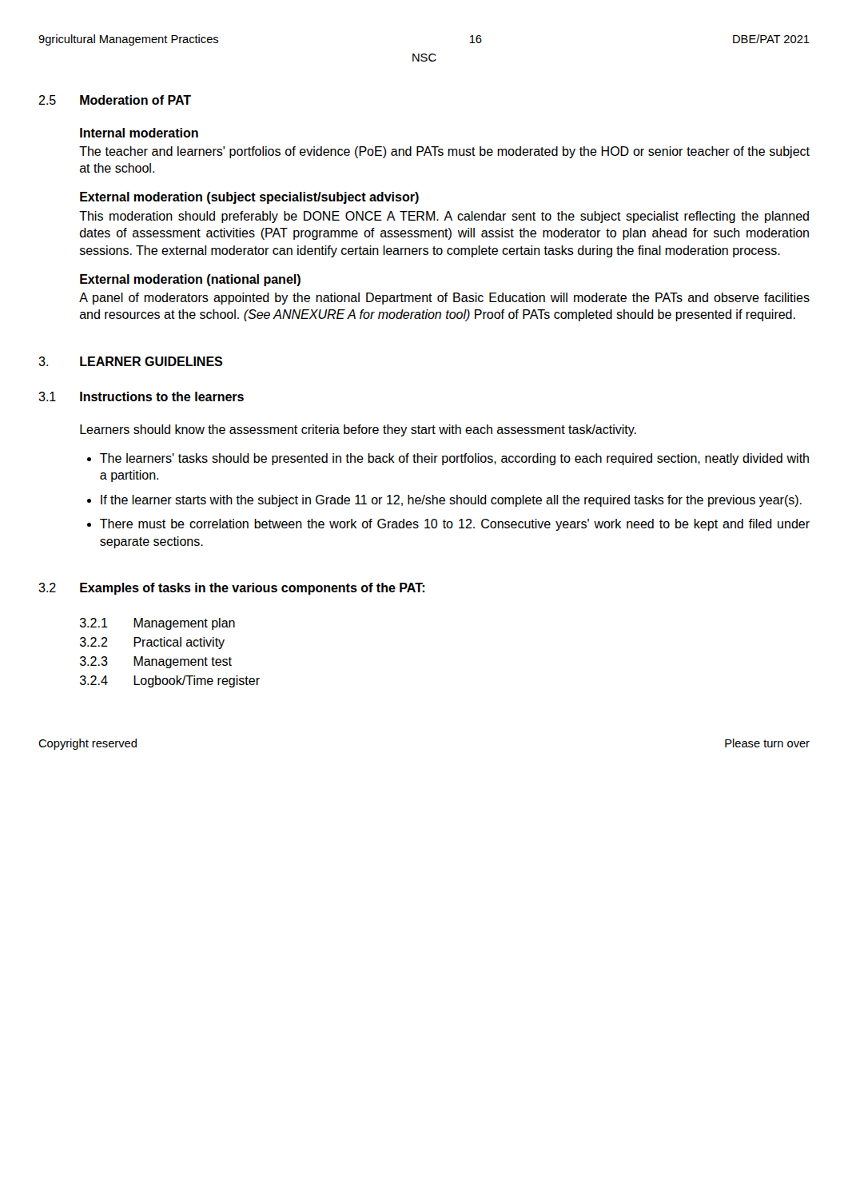9gricultural Management Practices
16
DBE/PAT 2021
NSC
2.5
Moderation of PAT
Internal moderation
The teacher and learners' portfolios of evidence (PoE) and PATs must be moderated by the HOD or senior teacher of the subject at the school.
External moderation (subject specialist/subject advisor)
This moderation should preferably be DONE ONCE A TERM. A calendar sent to the subject specialist reflecting the planned dates of assessment activities (PAT programme of assessment) will assist the moderator to plan ahead for such moderation sessions. The external moderator can identify certain learners to complete certain tasks during the final moderation process.
External moderation (national panel)
A panel of moderators appointed by the national Department of Basic Education will moderate the PATs and observe facilities and resources at the school. (See ANNEXURE A for moderation tool) Proof of PATs completed should be presented if required.
3.
LEARNER GUIDELINES
3.1
Instructions to the learners
Learners should know the assessment criteria before they start with each assessment task/activity.
The learners' tasks should be presented in the back of their portfolios, according to each required section, neatly divided with a partition.
If the learner starts with the subject in Grade 11 or 12, he/she should complete all the required tasks for the previous year(s).
There must be correlation between the work of Grades 10 to 12. Consecutive years' work need to be kept and filed under separate sections.
3.2
Examples of tasks in the various components of the PAT:
3.2.1
Management plan
3.2.2
Practical activity
3.2.3
Management test
3.2.4
Logbook/Time register
Copyright reserved
Please turn over